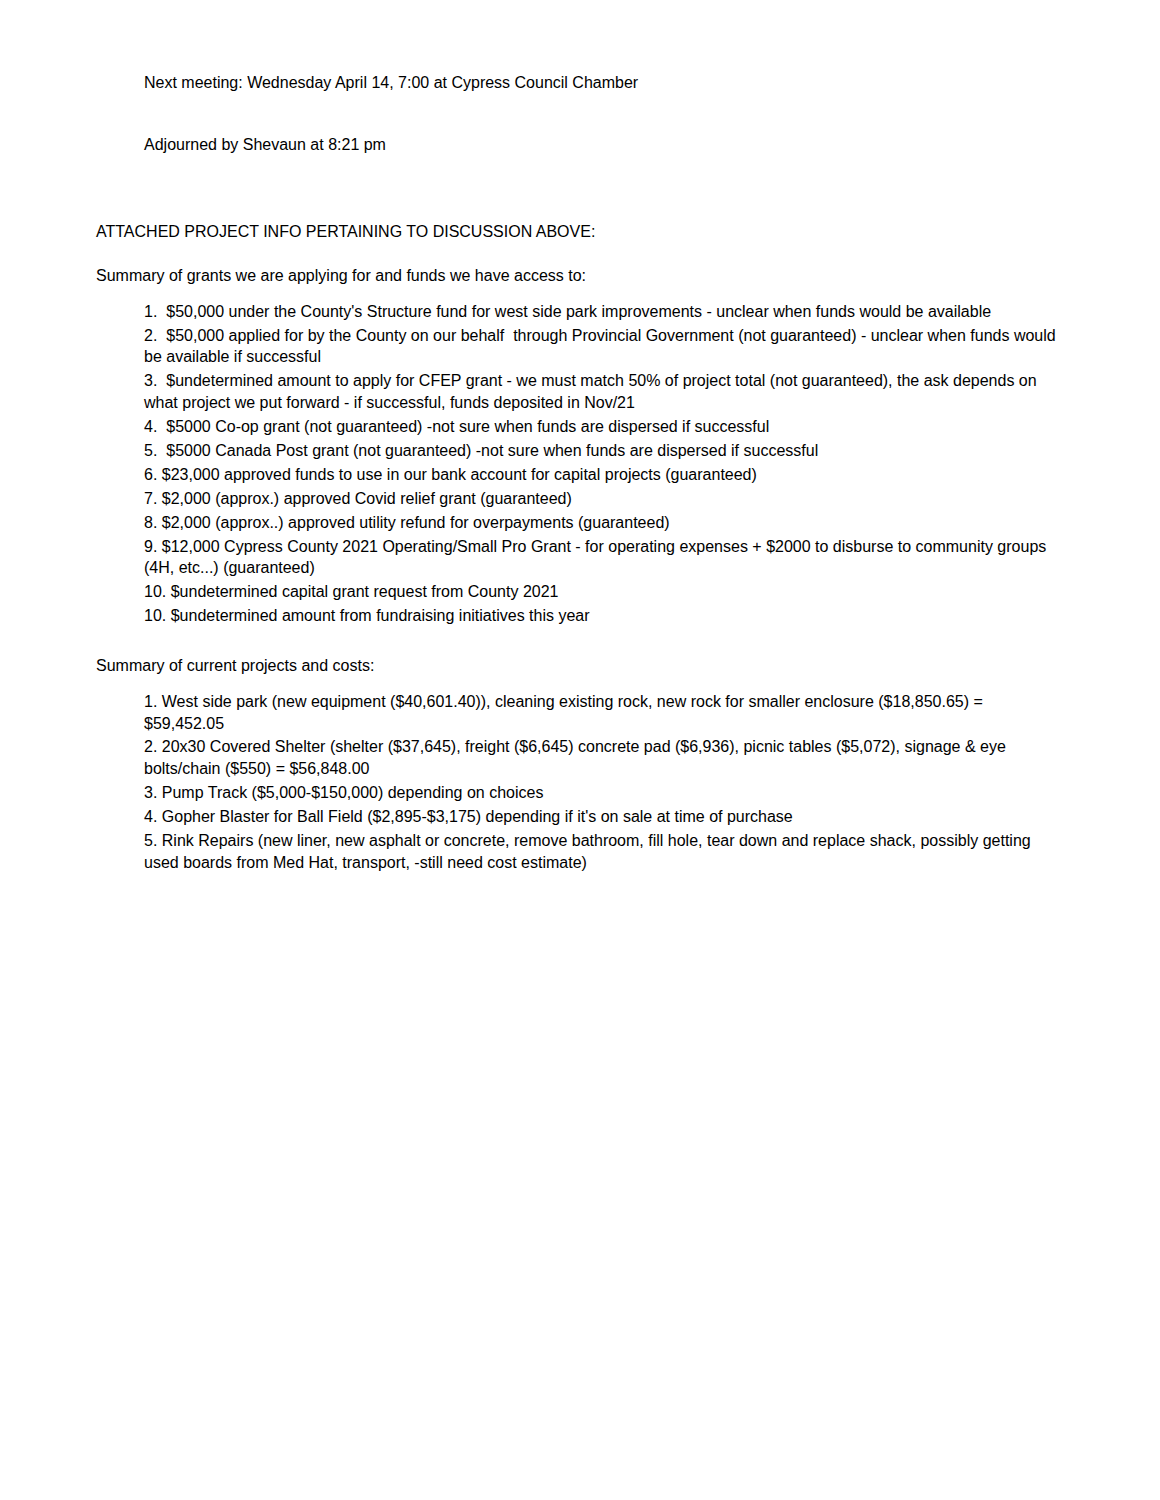Next meeting: Wednesday April 14, 7:00 at Cypress Council Chamber
Adjourned by Shevaun at 8:21 pm
ATTACHED PROJECT INFO PERTAINING TO DISCUSSION ABOVE:
Summary of grants we are applying for and funds we have access to:
1. $50,000 under the County's Structure fund for west side park improvements - unclear when funds would be available
2. $50,000 applied for by the County on our behalf through Provincial Government (not guaranteed) - unclear when funds would be available if successful
3. $undetermined amount to apply for CFEP grant - we must match 50% of project total (not guaranteed), the ask depends on what project we put forward - if successful, funds deposited in Nov/21
4. $5000 Co-op grant (not guaranteed) -not sure when funds are dispersed if successful
5. $5000 Canada Post grant (not guaranteed) -not sure when funds are dispersed if successful
6. $23,000 approved funds to use in our bank account for capital projects (guaranteed)
7. $2,000 (approx.) approved Covid relief grant (guaranteed)
8. $2,000 (approx..) approved utility refund for overpayments (guaranteed)
9. $12,000 Cypress County 2021 Operating/Small Pro Grant - for operating expenses + $2000 to disburse to community groups (4H, etc...) (guaranteed)
10. $undetermined capital grant request from County 2021
10. $undetermined amount from fundraising initiatives this year
Summary of current projects and costs:
1. West side park (new equipment ($40,601.40)), cleaning existing rock, new rock for smaller enclosure ($18,850.65) = $59,452.05
2. 20x30 Covered Shelter (shelter ($37,645), freight ($6,645) concrete pad ($6,936), picnic tables ($5,072), signage & eye bolts/chain ($550) = $56,848.00
3. Pump Track ($5,000-$150,000) depending on choices
4. Gopher Blaster for Ball Field ($2,895-$3,175) depending if it's on sale at time of purchase
5. Rink Repairs (new liner, new asphalt or concrete, remove bathroom, fill hole, tear down and replace shack, possibly getting used boards from Med Hat, transport, -still need cost estimate)